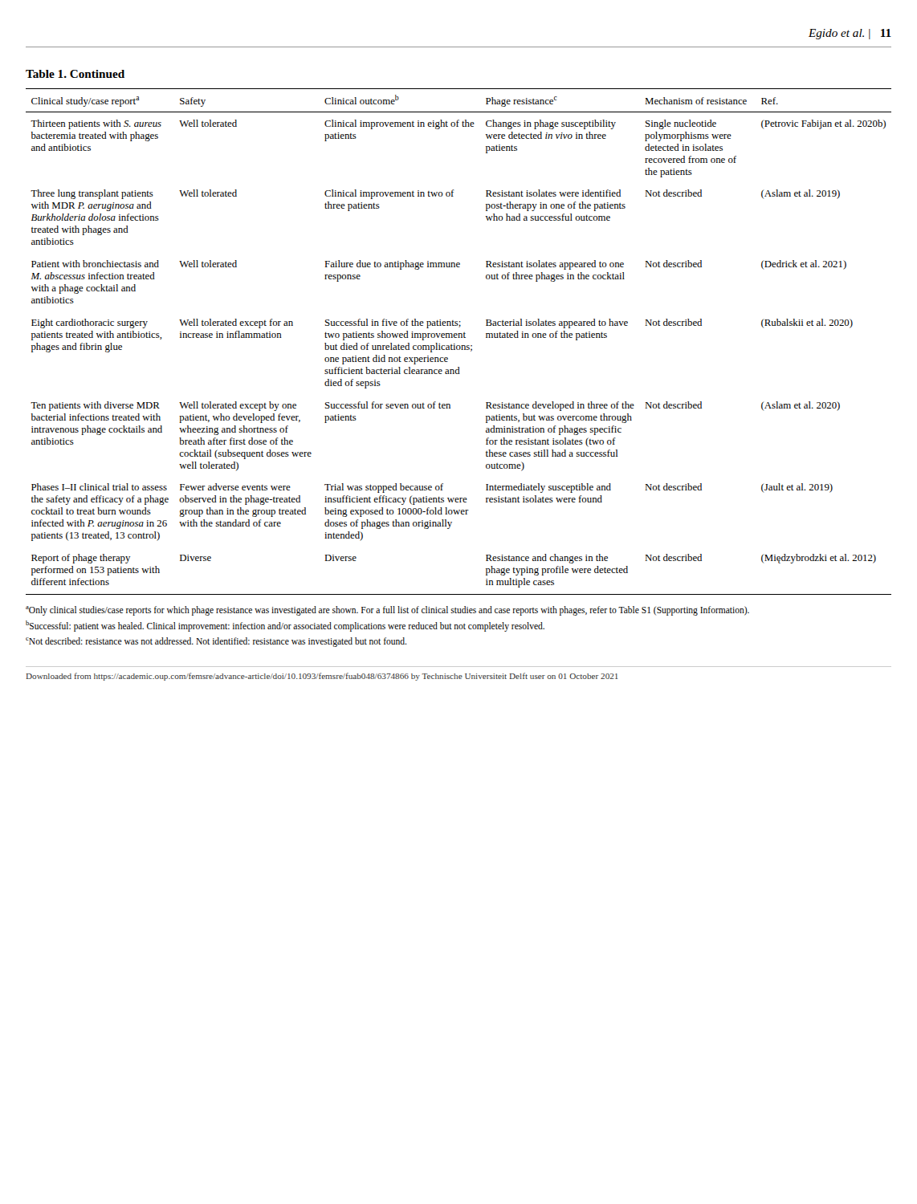Egido et al. | 11
Table 1. Continued
| Clinical study/case report a | Safety | Clinical outcome b | Phage resistance c | Mechanism of resistance | Ref. |
| --- | --- | --- | --- | --- | --- |
| Thirteen patients with S. aureus bacteremia treated with phages and antibiotics | Well tolerated | Clinical improvement in eight of the patients | Changes in phage susceptibility were detected in vivo in three patients | Single nucleotide polymorphisms were detected in isolates recovered from one of the patients | (Petrovic Fabijan et al. 2020b) |
| Three lung transplant patients with MDR P. aeruginosa and Burkholderia dolosa infections treated with phages and antibiotics | Well tolerated | Clinical improvement in two of three patients | Resistant isolates were identified post-therapy in one of the patients who had a successful outcome | Not described | (Aslam et al. 2019) |
| Patient with bronchiectasis and M. abscessus infection treated with a phage cocktail and antibiotics | Well tolerated | Failure due to antiphage immune response | Resistant isolates appeared to one out of three phages in the cocktail | Not described | (Dedrick et al. 2021) |
| Eight cardiothoracic surgery patients treated with antibiotics, phages and fibrin glue | Well tolerated except for an increase in inflammation | Successful in five of the patients; two patients showed improvement but died of unrelated complications; one patient did not experience sufficient bacterial clearance and died of sepsis | Bacterial isolates appeared to have mutated in one of the patients | Not described | (Rubalskii et al. 2020) |
| Ten patients with diverse MDR bacterial infections treated with intravenous phage cocktails and antibiotics | Well tolerated except by one patient, who developed fever, wheezing and shortness of breath after first dose of the cocktail (subsequent doses were well tolerated) | Successful for seven out of ten patients | Resistance developed in three of the patients, but was overcome through administration of phages specific for the resistant isolates (two of these cases still had a successful outcome) | Not described | (Aslam et al. 2020) |
| Phases I–II clinical trial to assess the safety and efficacy of a phage cocktail to treat burn wounds infected with P. aeruginosa in 26 patients (13 treated, 13 control) | Fewer adverse events were observed in the phage-treated group than in the group treated with the standard of care | Trial was stopped because of insufficient efficacy (patients were being exposed to 10000-fold lower doses of phages than originally intended) | Intermediately susceptible and resistant isolates were found | Not described | (Jault et al. 2019) |
| Report of phage therapy performed on 153 patients with different infections | Diverse | Diverse | Resistance and changes in the phage typing profile were detected in multiple cases | Not described | (Międzybrodzki et al. 2012) |
aOnly clinical studies/case reports for which phage resistance was investigated are shown. For a full list of clinical studies and case reports with phages, refer to Table S1 (Supporting Information).
bSuccessful: patient was healed. Clinical improvement: infection and/or associated complications were reduced but not completely resolved.
cNot described: resistance was not addressed. Not identified: resistance was investigated but not found.
Downloaded from https://academic.oup.com/femsre/advance-article/doi/10.1093/femsre/fuab048/6374866 by Technische Universiteit Delft user on 01 October 2021